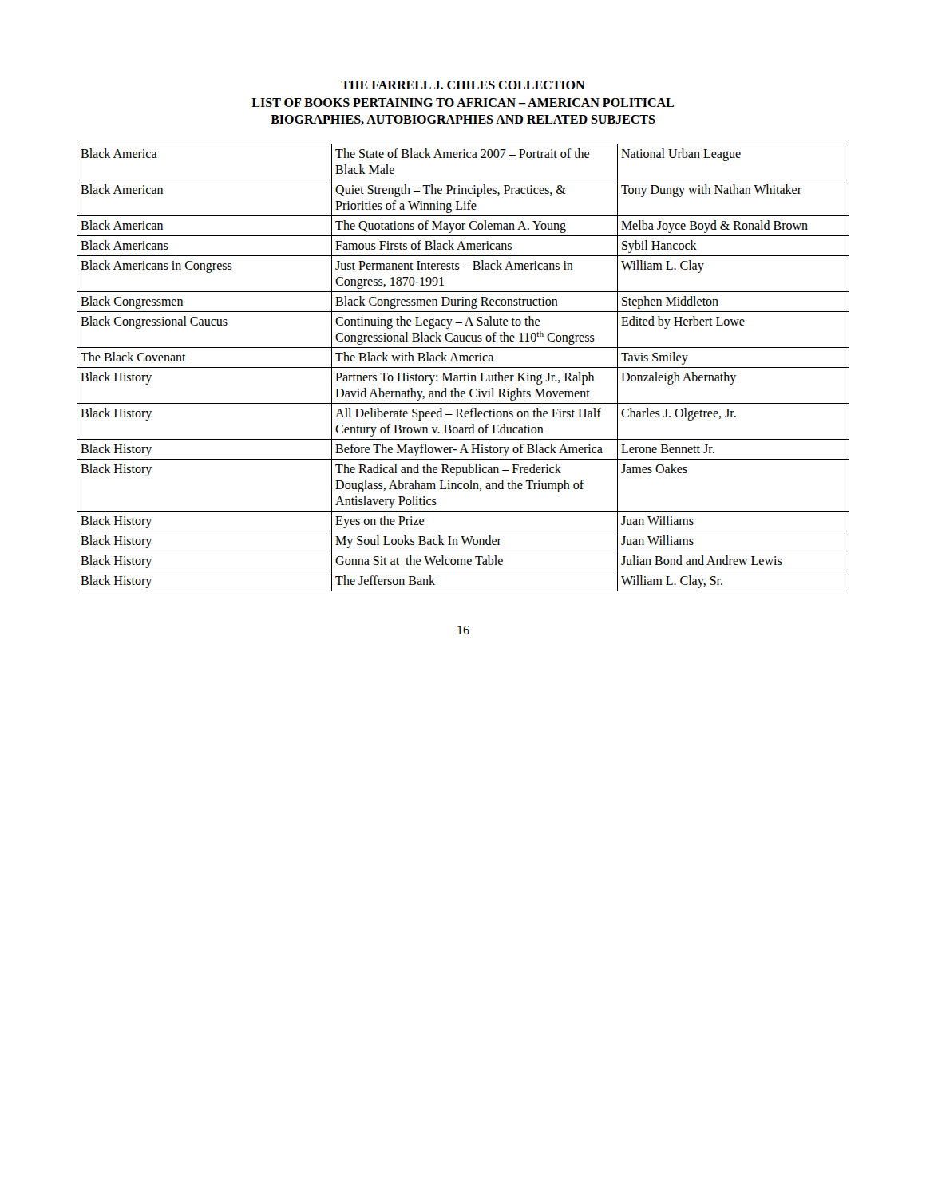The Farrell J. Chiles Collection
List of Books Pertaining to African – American Political
Biographies, Autobiographies and Related Subjects
| Black America | The State of Black America 2007 – Portrait of the Black Male | National Urban League |
| Black American | Quiet Strength – The Principles, Practices, & Priorities of a Winning Life | Tony Dungy with Nathan Whitaker |
| Black American | The Quotations of Mayor Coleman A. Young | Melba Joyce Boyd & Ronald Brown |
| Black Americans | Famous Firsts of Black Americans | Sybil Hancock |
| Black Americans in Congress | Just Permanent Interests – Black Americans in Congress, 1870-1991 | William L. Clay |
| Black Congressmen | Black Congressmen During Reconstruction | Stephen Middleton |
| Black Congressional Caucus | Continuing the Legacy – A Salute to the Congressional Black Caucus of the 110 th Congress | Edited by Herbert Lowe |
| The Black Covenant | The Black with Black America | Tavis Smiley |
| Black History | Partners To History: Martin Luther King Jr., Ralph David Abernathy, and the Civil Rights Movement | Donzaleigh Abernathy |
| Black History | All Deliberate Speed – Reflections on the First Half Century of Brown v. Board of Education | Charles J. Olgetree, Jr. |
| Black History | Before The Mayflower- A History of Black America | Lerone Bennett Jr. |
| Black History | The Radical and the Republican – Frederick Douglass, Abraham Lincoln, and the Triumph of Antislavery Politics | James Oakes |
| Black History | Eyes on the Prize | Juan Williams |
| Black History | My Soul Looks Back In Wonder | Juan Williams |
| Black History | Gonna Sit at the Welcome Table | Julian Bond and Andrew Lewis |
| Black History | The Jefferson Bank | William L. Clay, Sr. |
16